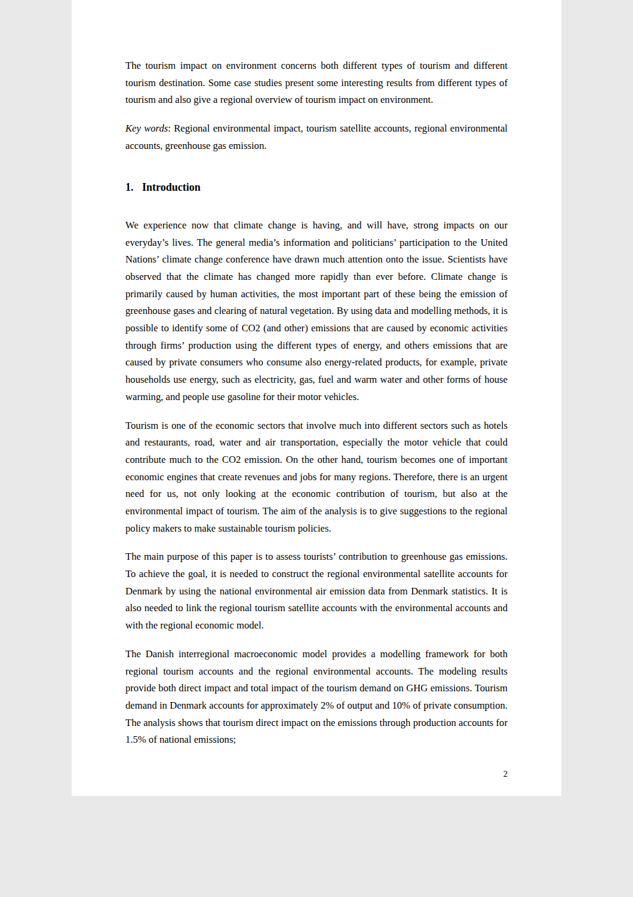The tourism impact on environment concerns both different types of tourism and different tourism destination. Some case studies present some interesting results from different types of tourism and also give a regional overview of tourism impact on environment.
Key words: Regional environmental impact, tourism satellite accounts, regional environmental accounts, greenhouse gas emission.
1. Introduction
We experience now that climate change is having, and will have, strong impacts on our everyday’s lives. The general media’s information and politicians’ participation to the United Nations’ climate change conference have drawn much attention onto the issue. Scientists have observed that the climate has changed more rapidly than ever before. Climate change is primarily caused by human activities, the most important part of these being the emission of greenhouse gases and clearing of natural vegetation. By using data and modelling methods, it is possible to identify some of CO2 (and other) emissions that are caused by economic activities through firms’ production using the different types of energy, and others emissions that are caused by private consumers who consume also energy-related products, for example, private households use energy, such as electricity, gas, fuel and warm water and other forms of house warming, and people use gasoline for their motor vehicles.
Tourism is one of the economic sectors that involve much into different sectors such as hotels and restaurants, road, water and air transportation, especially the motor vehicle that could contribute much to the CO2 emission. On the other hand, tourism becomes one of important economic engines that create revenues and jobs for many regions. Therefore, there is an urgent need for us, not only looking at the economic contribution of tourism, but also at the environmental impact of tourism. The aim of the analysis is to give suggestions to the regional policy makers to make sustainable tourism policies.
The main purpose of this paper is to assess tourists’ contribution to greenhouse gas emissions. To achieve the goal, it is needed to construct the regional environmental satellite accounts for Denmark by using the national environmental air emission data from Denmark statistics. It is also needed to link the regional tourism satellite accounts with the environmental accounts and with the regional economic model.
The Danish interregional macroeconomic model provides a modelling framework for both regional tourism accounts and the regional environmental accounts. The modeling results provide both direct impact and total impact of the tourism demand on GHG emissions. Tourism demand in Denmark accounts for approximately 2% of output and 10% of private consumption. The analysis shows that tourism direct impact on the emissions through production accounts for 1.5% of national emissions;
2